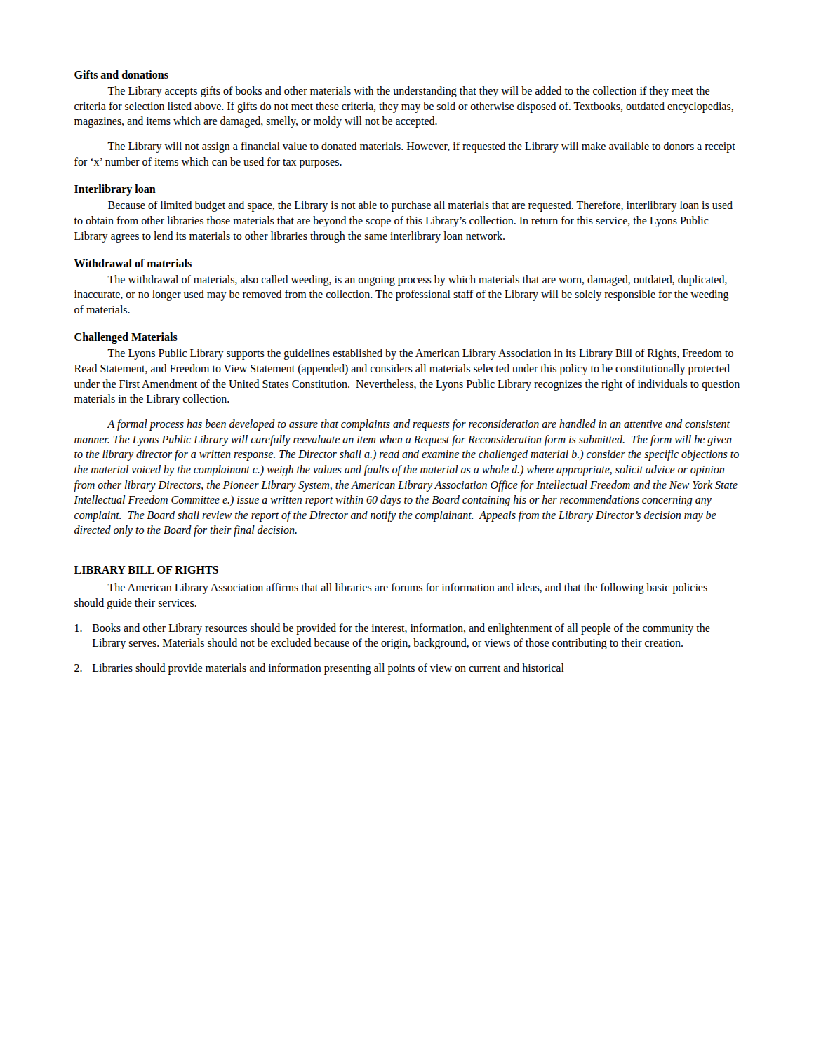Gifts and donations
The Library accepts gifts of books and other materials with the understanding that they will be added to the collection if they meet the criteria for selection listed above. If gifts do not meet these criteria, they may be sold or otherwise disposed of. Textbooks, outdated encyclopedias, magazines, and items which are damaged, smelly, or moldy will not be accepted.
The Library will not assign a financial value to donated materials. However, if requested the Library will make available to donors a receipt for ‘x’ number of items which can be used for tax purposes.
Interlibrary loan
Because of limited budget and space, the Library is not able to purchase all materials that are requested. Therefore, interlibrary loan is used to obtain from other libraries those materials that are beyond the scope of this Library’s collection. In return for this service, the Lyons Public Library agrees to lend its materials to other libraries through the same interlibrary loan network.
Withdrawal of materials
The withdrawal of materials, also called weeding, is an ongoing process by which materials that are worn, damaged, outdated, duplicated, inaccurate, or no longer used may be removed from the collection. The professional staff of the Library will be solely responsible for the weeding of materials.
Challenged Materials
The Lyons Public Library supports the guidelines established by the American Library Association in its Library Bill of Rights, Freedom to Read Statement, and Freedom to View Statement (appended) and considers all materials selected under this policy to be constitutionally protected under the First Amendment of the United States Constitution. Nevertheless, the Lyons Public Library recognizes the right of individuals to question materials in the Library collection.
A formal process has been developed to assure that complaints and requests for reconsideration are handled in an attentive and consistent manner. The Lyons Public Library will carefully reevaluate an item when a Request for Reconsideration form is submitted. The form will be given to the library director for a written response. The Director shall a.) read and examine the challenged material b.) consider the specific objections to the material voiced by the complainant c.) weigh the values and faults of the material as a whole d.) where appropriate, solicit advice or opinion from other library Directors, the Pioneer Library System, the American Library Association Office for Intellectual Freedom and the New York State Intellectual Freedom Committee e.) issue a written report within 60 days to the Board containing his or her recommendations concerning any complaint. The Board shall review the report of the Director and notify the complainant. Appeals from the Library Director’s decision may be directed only to the Board for their final decision.
LIBRARY BILL OF RIGHTS
The American Library Association affirms that all libraries are forums for information and ideas, and that the following basic policies should guide their services.
1. Books and other Library resources should be provided for the interest, information, and enlightenment of all people of the community the Library serves. Materials should not be excluded because of the origin, background, or views of those contributing to their creation.
2. Libraries should provide materials and information presenting all points of view on current and historical